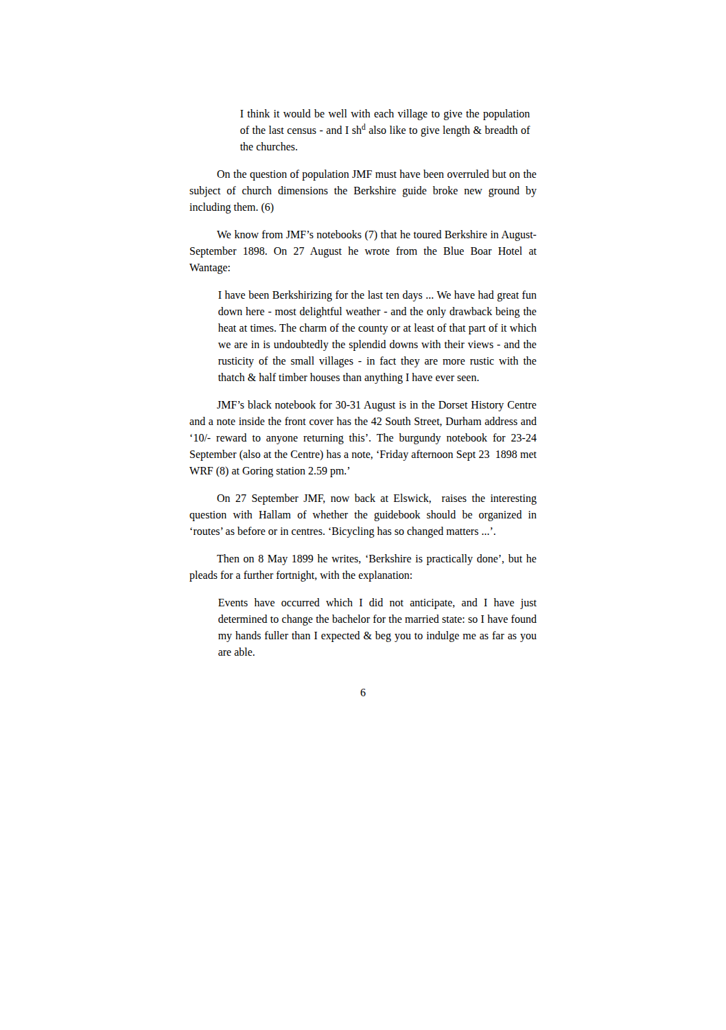I think it would be well with each village to give the population of the last census - and I shd also like to give length & breadth of the churches.
On the question of population JMF must have been overruled but on the subject of church dimensions the Berkshire guide broke new ground by including them. (6)
We know from JMF’s notebooks (7) that he toured Berkshire in August-September 1898. On 27 August he wrote from the Blue Boar Hotel at Wantage:
I have been Berkshirizing for the last ten days ... We have had great fun down here - most delightful weather - and the only drawback being the heat at times. The charm of the county or at least of that part of it which we are in is undoubtedly the splendid downs with their views - and the rusticity of the small villages - in fact they are more rustic with the thatch & half timber houses than anything I have ever seen.
JMF’s black notebook for 30-31 August is in the Dorset History Centre and a note inside the front cover has the 42 South Street, Durham address and ‘10/- reward to anyone returning this’. The burgundy notebook for 23-24 September (also at the Centre) has a note, ‘Friday afternoon Sept 23 1898 met WRF (8) at Goring station 2.59 pm.’
On 27 September JMF, now back at Elswick, raises the interesting question with Hallam of whether the guidebook should be organized in ‘routes’ as before or in centres. ‘Bicycling has so changed matters ...’.
Then on 8 May 1899 he writes, ‘Berkshire is practically done’, but he pleads for a further fortnight, with the explanation:
Events have occurred which I did not anticipate, and I have just determined to change the bachelor for the married state: so I have found my hands fuller than I expected & beg you to indulge me as far as you are able.
6